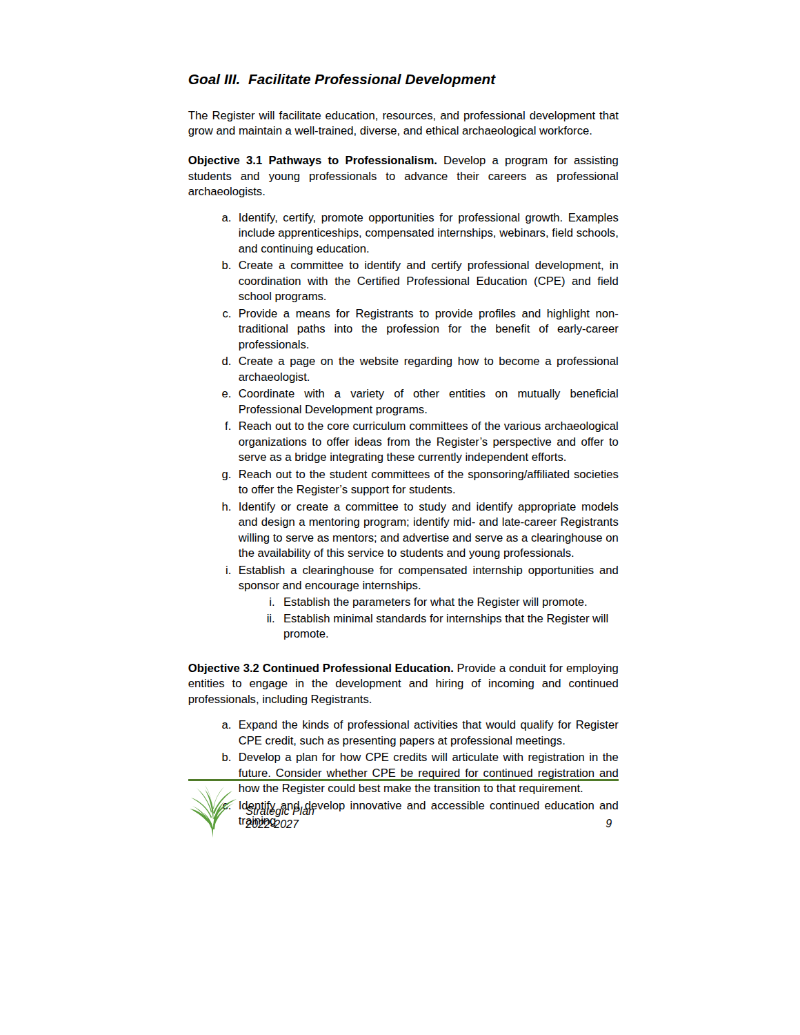Goal III. Facilitate Professional Development
The Register will facilitate education, resources, and professional development that grow and maintain a well-trained, diverse, and ethical archaeological workforce.
Objective 3.1 Pathways to Professionalism. Develop a program for assisting students and young professionals to advance their careers as professional archaeologists.
Identify, certify, promote opportunities for professional growth. Examples include apprenticeships, compensated internships, webinars, field schools, and continuing education.
Create a committee to identify and certify professional development, in coordination with the Certified Professional Education (CPE) and field school programs.
Provide a means for Registrants to provide profiles and highlight non-traditional paths into the profession for the benefit of early-career professionals.
Create a page on the website regarding how to become a professional archaeologist.
Coordinate with a variety of other entities on mutually beneficial Professional Development programs.
Reach out to the core curriculum committees of the various archaeological organizations to offer ideas from the Register’s perspective and offer to serve as a bridge integrating these currently independent efforts.
Reach out to the student committees of the sponsoring/affiliated societies to offer the Register’s support for students.
Identify or create a committee to study and identify appropriate models and design a mentoring program; identify mid- and late-career Registrants willing to serve as mentors; and advertise and serve as a clearinghouse on the availability of this service to students and young professionals.
Establish a clearinghouse for compensated internship opportunities and sponsor and encourage internships.
Establish the parameters for what the Register will promote.
Establish minimal standards for internships that the Register will promote.
Objective 3.2 Continued Professional Education. Provide a conduit for employing entities to engage in the development and hiring of incoming and continued professionals, including Registrants.
Expand the kinds of professional activities that would qualify for Register CPE credit, such as presenting papers at professional meetings.
Develop a plan for how CPE credits will articulate with registration in the future. Consider whether CPE be required for continued registration and how the Register could best make the transition to that requirement.
Identify and develop innovative and accessible continued education and training
Strategic Plan
2022-2027
9